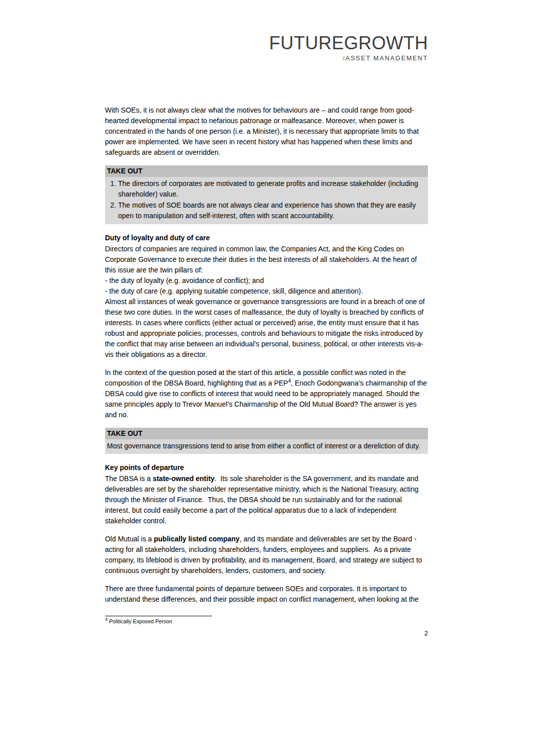FUTUREGROWTH
/ASSET MANAGEMENT
With SOEs, it is not always clear what the motives for behaviours are – and could range from good-hearted developmental impact to nefarious patronage or malfeasance. Moreover, when power is concentrated in the hands of one person (i.e. a Minister), it is necessary that appropriate limits to that power are implemented. We have seen in recent history what has happened when these limits and safeguards are absent or overridden.
TAKE OUT
The directors of corporates are motivated to generate profits and increase stakeholder (including shareholder) value.
The motives of SOE boards are not always clear and experience has shown that they are easily open to manipulation and self-interest, often with scant accountability.
Duty of loyalty and duty of care
Directors of companies are required in common law, the Companies Act, and the King Codes on Corporate Governance to execute their duties in the best interests of all stakeholders. At the heart of this issue are the twin pillars of:
- the duty of loyalty (e.g. avoidance of conflict); and
- the duty of care (e.g. applying suitable competence, skill, diligence and attention).
Almost all instances of weak governance or governance transgressions are found in a breach of one of these two core duties. In the worst cases of malfeasance, the duty of loyalty is breached by conflicts of interests. In cases where conflicts (either actual or perceived) arise, the entity must ensure that it has robust and appropriate policies, processes, controls and behaviours to mitigate the risks introduced by the conflict that may arise between an individual’s personal, business, political, or other interests vis-a-vis their obligations as a director.
In the context of the question posed at the start of this article, a possible conflict was noted in the composition of the DBSA Board, highlighting that as a PEP4, Enoch Godongwana’s chairmanship of the DBSA could give rise to conflicts of interest that would need to be appropriately managed. Should the same principles apply to Trevor Manuel’s Chairmanship of the Old Mutual Board? The answer is yes and no.
TAKE OUT
Most governance transgressions tend to arise from either a conflict of interest or a dereliction of duty.
Key points of departure
The DBSA is a state-owned entity. Its sole shareholder is the SA government, and its mandate and deliverables are set by the shareholder representative ministry, which is the National Treasury, acting through the Minister of Finance. Thus, the DBSA should be run sustainably and for the national interest, but could easily become a part of the political apparatus due to a lack of independent stakeholder control.
Old Mutual is a publically listed company, and its mandate and deliverables are set by the Board - acting for all stakeholders, including shareholders, funders, employees and suppliers. As a private company, its lifeblood is driven by profitability, and its management, Board, and strategy are subject to continuous oversight by shareholders, lenders, customers, and society.
There are three fundamental points of departure between SOEs and corporates. It is important to understand these differences, and their possible impact on conflict management, when looking at the
4 Politically Exposed Person
2